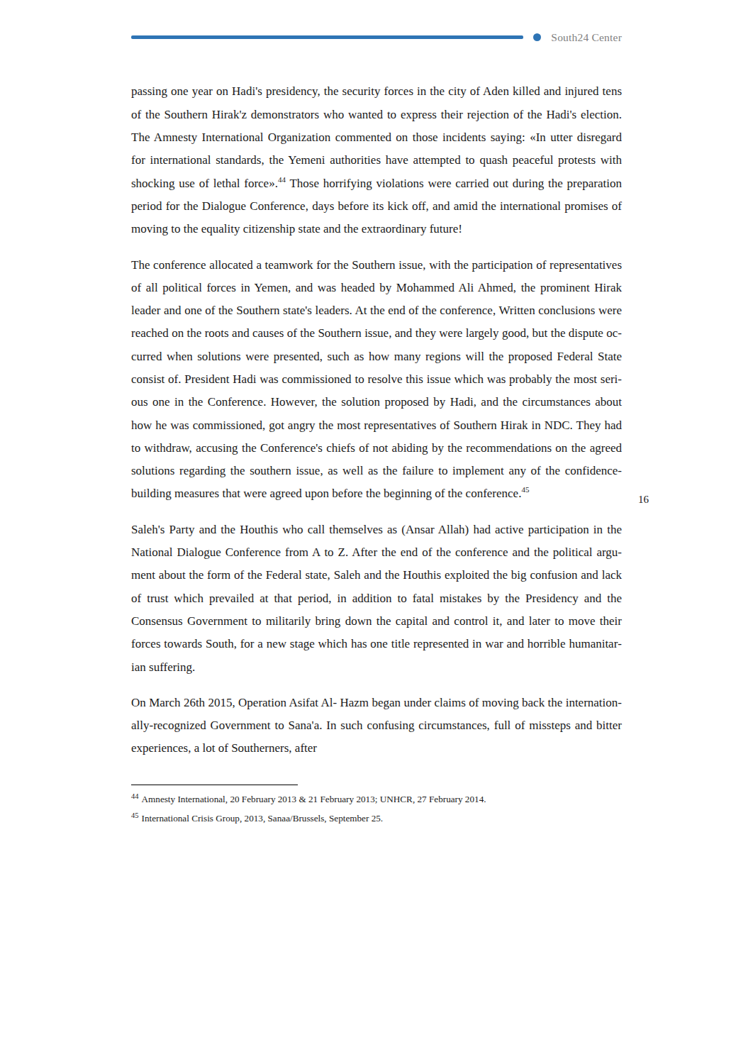South24 Center
16
passing one year on Hadi's presidency, the security forces in the city of Aden killed and injured tens of the Southern Hirak'z demonstrators who wanted to express their rejection of the Hadi's election. The Amnesty International Organization commented on those incidents saying: «In utter disregard for international standards, the Yemeni authorities have attempted to quash peaceful protests with shocking use of lethal force».44 Those horrifying violations were carried out during the preparation period for the Dialogue Conference, days before its kick off, and amid the international promises of moving to the equality citizenship state and the extraordinary future!
The conference allocated a teamwork for the Southern issue, with the participation of representatives of all political forces in Yemen, and was headed by Mohammed Ali Ahmed, the prominent Hirak leader and one of the Southern state's leaders. At the end of the conference, Written conclusions were reached on the roots and causes of the Southern issue, and they were largely good, but the dispute occurred when solutions were presented, such as how many regions will the proposed Federal State consist of. President Hadi was commissioned to resolve this issue which was probably the most serious one in the Conference. However, the solution proposed by Hadi, and the circumstances about how he was commissioned, got angry the most representatives of Southern Hirak in NDC. They had to withdraw, accusing the Conference's chiefs of not abiding by the recommendations on the agreed solutions regarding the southern issue, as well as the failure to implement any of the confidence-building measures that were agreed upon before the beginning of the conference.45
Saleh's Party and the Houthis who call themselves as (Ansar Allah) had active participation in the National Dialogue Conference from A to Z. After the end of the conference and the political argument about the form of the Federal state, Saleh and the Houthis exploited the big confusion and lack of trust which prevailed at that period, in addition to fatal mistakes by the Presidency and the Consensus Government to militarily bring down the capital and control it, and later to move their forces towards South, for a new stage which has one title represented in war and horrible humanitarian suffering.
On March 26th 2015, Operation Asifat Al- Hazm began under claims of moving back the internationally-recognized Government to Sana'a. In such confusing circumstances, full of missteps and bitter experiences, a lot of Southerners, after
44 Amnesty International, 20 February 2013 & 21 February 2013; UNHCR, 27 February 2014.
45 International Crisis Group, 2013, Sanaa/Brussels, September 25.